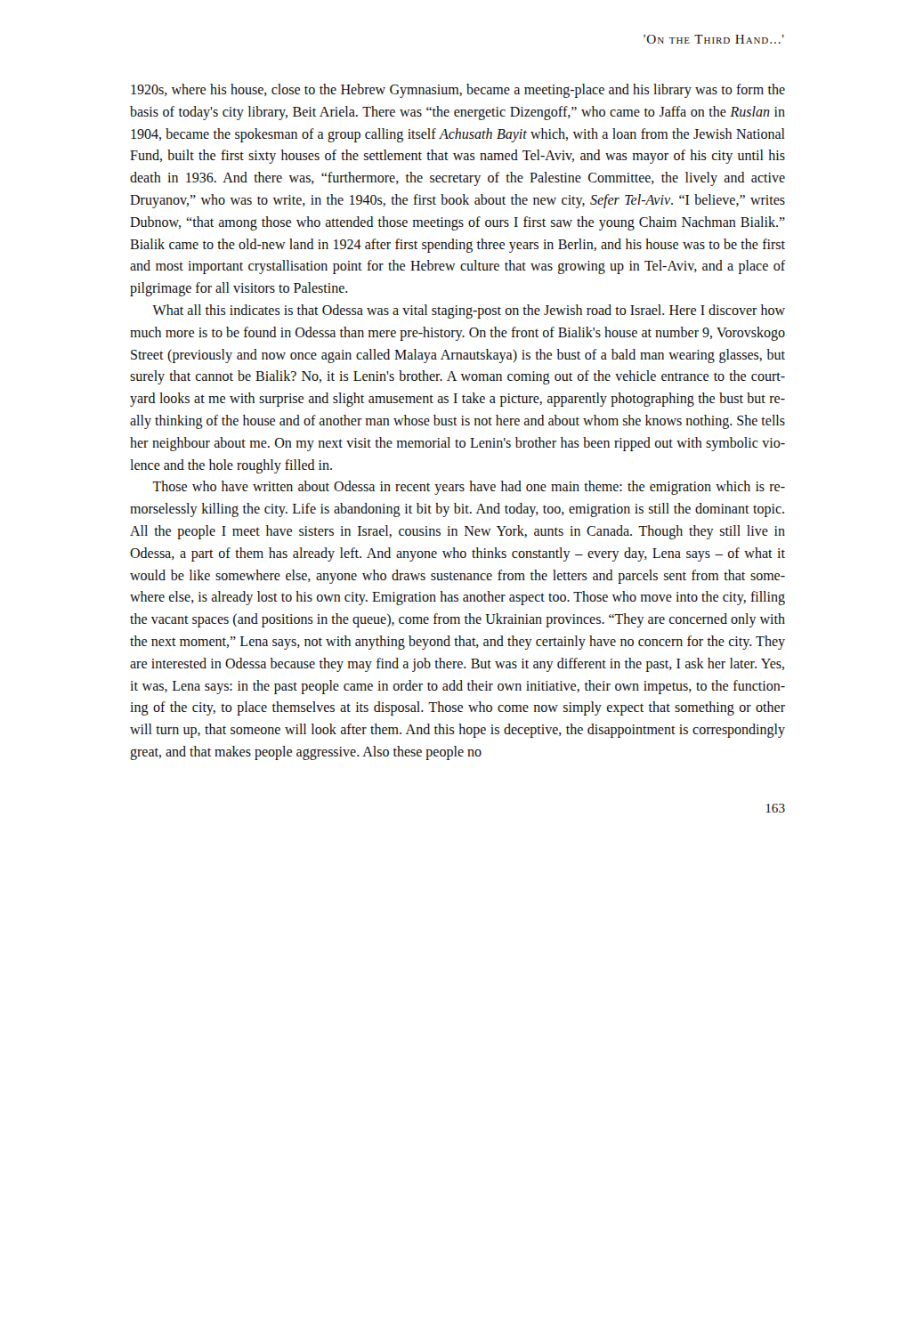'On the Third Hand...'
1920s, where his house, close to the Hebrew Gymnasium, became a meeting-place and his library was to form the basis of today's city library, Beit Ariela. There was “the energetic Dizengoff,” who came to Jaffa on the Ruslan in 1904, became the spokesman of a group calling itself Achusath Bayit which, with a loan from the Jewish National Fund, built the first sixty houses of the settlement that was named Tel-Aviv, and was mayor of his city until his death in 1936. And there was, “furthermore, the secretary of the Palestine Committee, the lively and active Druyanov,” who was to write, in the 1940s, the first book about the new city, Sefer Tel-Aviv. “I believe,” writes Dubnow, “that among those who attended those meetings of ours I first saw the young Chaim Nachman Bialik.” Bialik came to the old-new land in 1924 after first spending three years in Berlin, and his house was to be the first and most important crystallisation point for the Hebrew culture that was growing up in Tel-Aviv, and a place of pilgrimage for all visitors to Palestine.
What all this indicates is that Odessa was a vital staging-post on the Jewish road to Israel. Here I discover how much more is to be found in Odessa than mere pre-history. On the front of Bialik's house at number 9, Vorovskogo Street (previously and now once again called Malaya Arnautskaya) is the bust of a bald man wearing glasses, but surely that cannot be Bialik? No, it is Lenin's brother. A woman coming out of the vehicle entrance to the courtyard looks at me with surprise and slight amusement as I take a picture, apparently photographing the bust but really thinking of the house and of another man whose bust is not here and about whom she knows nothing. She tells her neighbour about me. On my next visit the memorial to Lenin's brother has been ripped out with symbolic violence and the hole roughly filled in.
Those who have written about Odessa in recent years have had one main theme: the emigration which is remorselessly killing the city. Life is abandoning it bit by bit. And today, too, emigration is still the dominant topic. All the people I meet have sisters in Israel, cousins in New York, aunts in Canada. Though they still live in Odessa, a part of them has already left. And anyone who thinks constantly – every day, Lena says – of what it would be like somewhere else, anyone who draws sustenance from the letters and parcels sent from that somewhere else, is already lost to his own city. Emigration has another aspect too. Those who move into the city, filling the vacant spaces (and positions in the queue), come from the Ukrainian provinces. “They are concerned only with the next moment,” Lena says, not with anything beyond that, and they certainly have no concern for the city. They are interested in Odessa because they may find a job there. But was it any different in the past, I ask her later. Yes, it was, Lena says: in the past people came in order to add their own initiative, their own impetus, to the functioning of the city, to place themselves at its disposal. Those who come now simply expect that something or other will turn up, that someone will look after them. And this hope is deceptive, the disappointment is correspondingly great, and that makes people aggressive. Also these people no
163